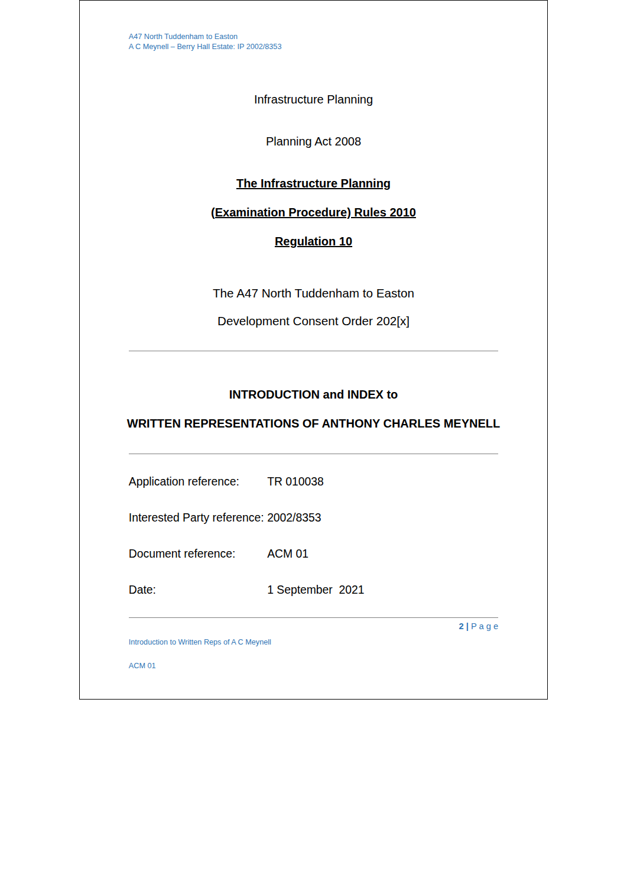A47 North Tuddenham to Easton
A C Meynell – Berry Hall Estate: IP 2002/8353
Infrastructure Planning
Planning Act 2008
The Infrastructure Planning
(Examination Procedure) Rules 2010
Regulation 10
The A47 North Tuddenham to Easton
Development Consent Order 202[x]
INTRODUCTION and INDEX to
WRITTEN REPRESENTATIONS OF ANTHONY CHARLES MEYNELL
Application reference:
TR 010038
Interested Party reference:
2002/8353
Document reference:
ACM 01
Date:
1 September 2021
2 | P a g e
Introduction to Written Reps of A C Meynell
ACM 01